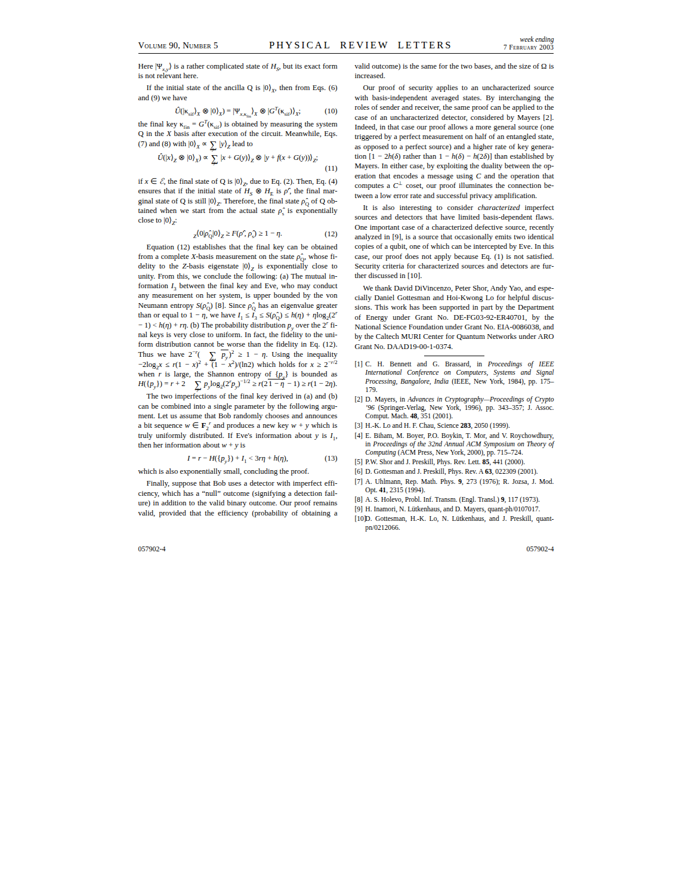Volume 90, Number 5
PHYSICAL REVIEW LETTERS
week ending
7 February 2003
Here |Ψx,y⟩ is a rather complicated state of HS, but its exact form is not relevant here.
If the initial state of the ancilla Q is |0⟩X, then from Eqs. (6) and (9) we have
Û(|κsif⟩X ⊗ |0⟩X) = |Ψx,κfin⟩X ⊗ |GT(κsif)⟩X; (10)
the final key κfin = GT(κsif) is obtained by measuring the system Q in the X basis after execution of the circuit. Meanwhile, Eqs. (7) and (8) with |0⟩X ∝ ∑y |y⟩Z lead to
Û(|x⟩Z ⊗ |0⟩X) ∝ ∑y |x + G(y)⟩Z ⊗ |y + f(x + G(y))⟩Z; (11)
if x ∈ ℰ, the final state of Q is |0⟩Z, due to Eq. (2). Then, Eq. (4) ensures that if the initial state of HS ⊗ HE is ρ̂′, the final marginal state of Q is still |0⟩Z. Therefore, the final state ρ̂Q of Q obtained when we start from the actual state ρ̂s is exponentially close to |0⟩Z:
Z⟨0|ρ̂Q|0⟩Z ≥ F(ρ̂′, ρ̂s) ≥ 1 − η. (12)
Equation (12) establishes that the final key can be obtained from a complete X-basis measurement on the state ρ̂Q, whose fidelity to the Z-basis eigenstate |0⟩Z is exponentially close to unity. From this, we conclude the following: (a) The mutual information I3 between the final key and Eve, who may conduct any measurement on her system, is upper bounded by the von Neumann entropy S(ρ̂Q) [8]. Since ρ̂Q has an eigenvalue greater than or equal to 1 − η, we have I1 ≤ I3 ≤ S(ρ̂Q) ≤ h(η) + ηlog2(2r − 1) < h(η) + rη. (b) The probability distribution py over the 2r final keys is very close to uniform. In fact, the fidelity to the uniform distribution cannot be worse than the fidelity in Eq. (12). Thus we have 2−r(∑y py)2 ≥ 1 − η. Using the inequality −2log2x ≤ r(1 − x)2 + (1 − x2)/(ln2) which holds for x ≥ 2−r/2 when r is large, the Shannon entropy of {py} is bounded as H({py}) = r + 2∑y pylog2(2rpy)−1/2 ≥ r(21 − η − 1) ≥ r(1 − 2η).
The two imperfections of the final key derived in (a) and (b) can be combined into a single parameter by the following argument. Let us assume that Bob randomly chooses and announces a bit sequence w ∈ F2r and produces a new key w + y which is truly uniformly distributed. If Eve's information about y is I1, then her information about w + y is
I = r − H({py}) + I1 < 3rη + h(η), (13)
which is also exponentially small, concluding the proof.
Finally, suppose that Bob uses a detector with imperfect efficiency, which has a “null” outcome (signifying a detection failure) in addition to the valid binary outcome. Our proof remains valid, provided that the efficiency (probability of obtaining a valid outcome) is the same for the two bases, and the size of Ω is increased.
Our proof of security applies to an uncharacterized source with basis-independent averaged states. By interchanging the roles of sender and receiver, the same proof can be applied to the case of an uncharacterized detector, considered by Mayers [2]. Indeed, in that case our proof allows a more general source (one triggered by a perfect measurement on half of an entangled state, as opposed to a perfect source) and a higher rate of key generation [1 − 2h(δ) rather than 1 − h(δ) − h(2δ)] than established by Mayers. In either case, by exploiting the duality between the operation that encodes a message using C and the operation that computes a C⊥ coset, our proof illuminates the connection between a low error rate and successful privacy amplification.
It is also interesting to consider characterized imperfect sources and detectors that have limited basis-dependent flaws. One important case of a characterized defective source, recently analyzed in [9], is a source that occasionally emits two identical copies of a qubit, one of which can be intercepted by Eve. In this case, our proof does not apply because Eq. (1) is not satisfied. Security criteria for characterized sources and detectors are further discussed in [10].
We thank David DiVincenzo, Peter Shor, Andy Yao, and especially Daniel Gottesman and Hoi-Kwong Lo for helpful discussions. This work has been supported in part by the Department of Energy under Grant No. DE-FG03-92-ER40701, by the National Science Foundation under Grant No. EIA-0086038, and by the Caltech MURI Center for Quantum Networks under ARO Grant No. DAAD19-00-1-0374.
[1] C. H. Bennett and G. Brassard, in Proceedings of IEEE International Conference on Computers, Systems and Signal Processing, Bangalore, India (IEEE, New York, 1984), pp. 175–179.
[2] D. Mayers, in Advances in Cryptography—Proceedings of Crypto ’96 (Springer-Verlag, New York, 1996), pp. 343–357; J. Assoc. Comput. Mach. 48, 351 (2001).
[3] H.-K. Lo and H. F. Chau, Science 283, 2050 (1999).
[4] E. Biham, M. Boyer, P.O. Boykin, T. Mor, and V. Roychowdhury, in Proceedings of the 32nd Annual ACM Symposium on Theory of Computing (ACM Press, New York, 2000), pp. 715–724.
[5] P.W. Shor and J. Preskill, Phys. Rev. Lett. 85, 441 (2000).
[6] D. Gottesman and J. Preskill, Phys. Rev. A 63, 022309 (2001).
[7] A. Uhlmann, Rep. Math. Phys. 9, 273 (1976); R. Jozsa, J. Mod. Opt. 41, 2315 (1994).
[8] A. S. Holevo, Probl. Inf. Transm. (Engl. Transl.) 9, 117 (1973).
[9] H. Inamori, N. Lütkenhaus, and D. Mayers, quant-ph/0107017.
[10] D. Gottesman, H.-K. Lo, N. Lütkenhaus, and J. Preskill, quant-pn/0212066.
057902-4
057902-4